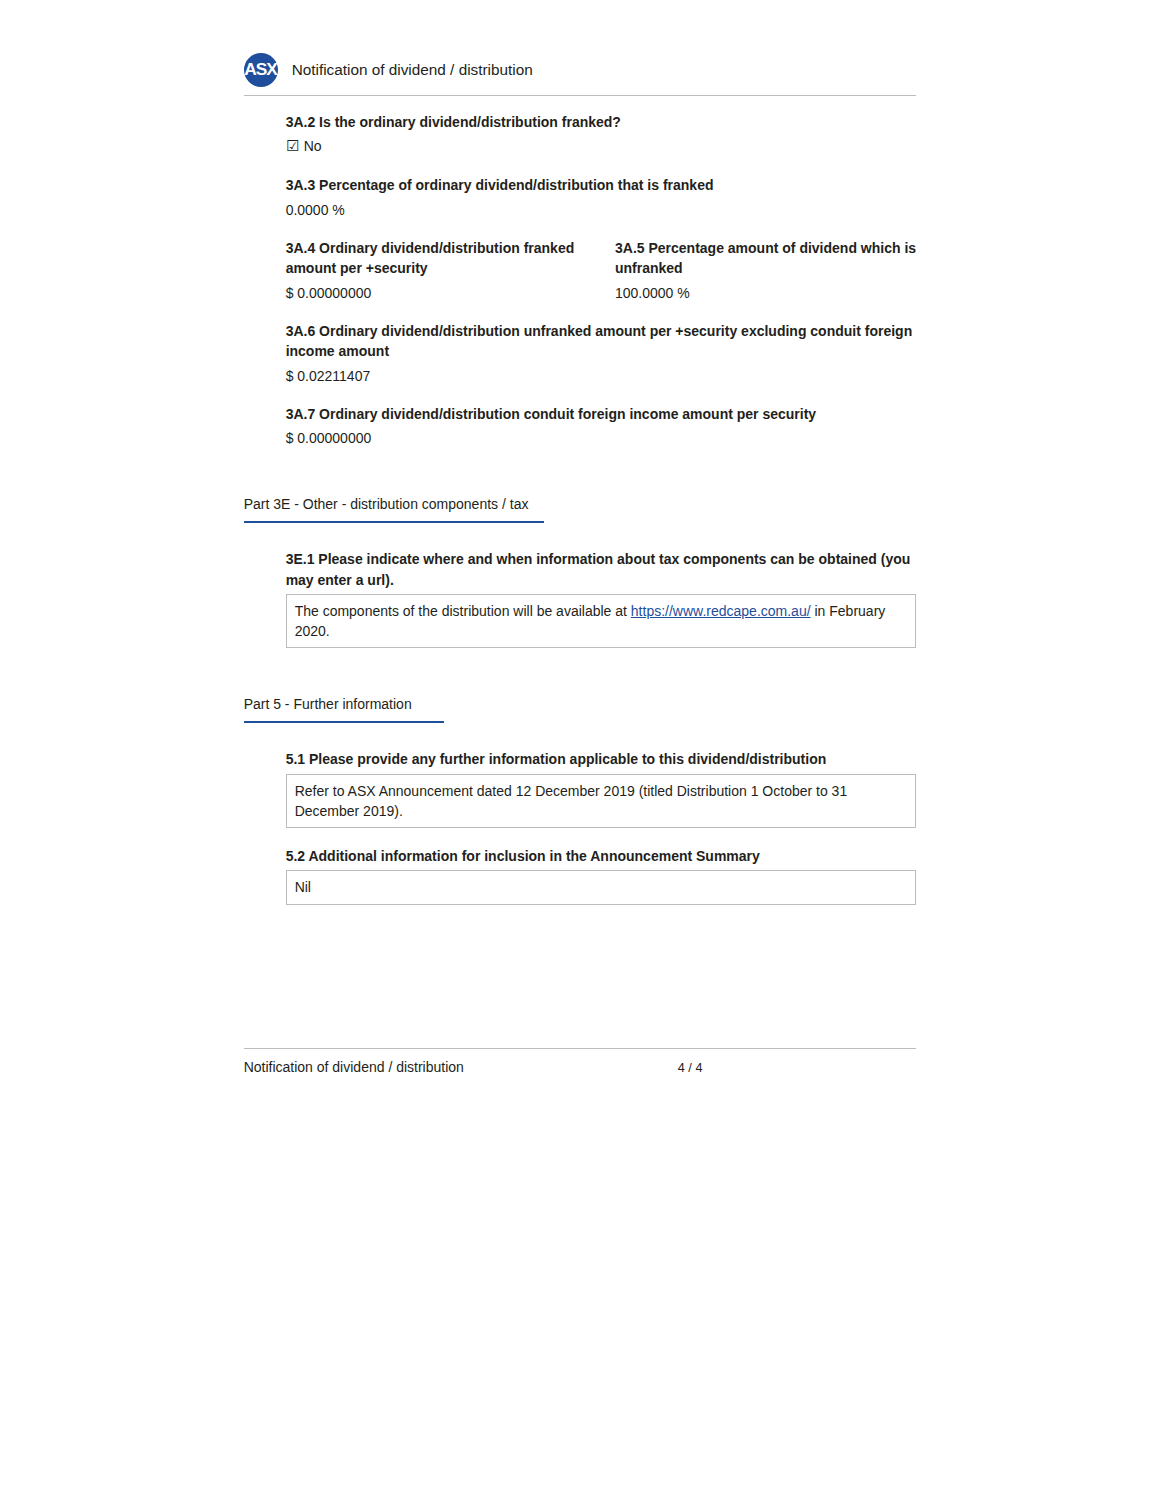ASX
Notification of dividend / distribution
3A.2 Is the ordinary dividend/distribution franked?
No
3A.3 Percentage of ordinary dividend/distribution that is franked
0.0000 %
3A.4 Ordinary dividend/distribution franked amount per +security
$ 0.00000000
3A.5 Percentage amount of dividend which is unfranked
100.0000 %
3A.6 Ordinary dividend/distribution unfranked amount per +security excluding conduit foreign income amount
$ 0.02211407
3A.7 Ordinary dividend/distribution conduit foreign income amount per security
$ 0.00000000
Part 3E - Other - distribution components / tax
3E.1 Please indicate where and when information about tax components can be obtained (you may enter a url).
The components of the distribution will be available at https://www.redcape.com.au/ in February 2020.
Part 5 - Further information
5.1 Please provide any further information applicable to this dividend/distribution
Refer to ASX Announcement dated 12 December 2019 (titled Distribution 1 October to 31 December 2019).
5.2 Additional information for inclusion in the Announcement Summary
Nil
Notification of dividend / distribution
4 / 4